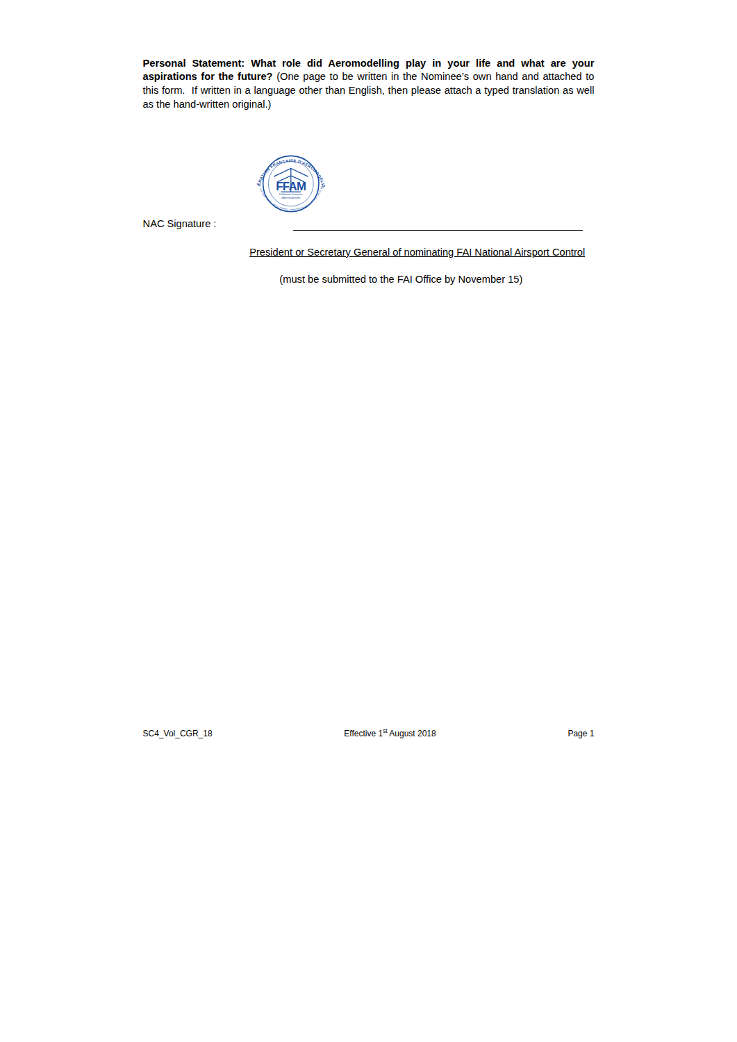Personal Statement: What role did Aeromodelling play in your life and what are your aspirations for the future? (One page to be written in the Nominee’s own hand and attached to this form. If written in a language other than English, then please attach a typed translation as well as the hand-written original.)
FÉDÉRATION FRANÇAISE D'AÉROMODÉLISME 108, rue Saint-Maur - 75011 PARIS - www.ffam.asso.fr - Tél. 01 43 55 82 03 FFAM Fédération Française d'Aéromodélisme
NAC Signature :
President or Secretary General of nominating FAI National Airsport Control
(must be submitted to the FAI Office by November 15)
SC4_Vol_CGR_18 Effective 1st August 2018 Page 1